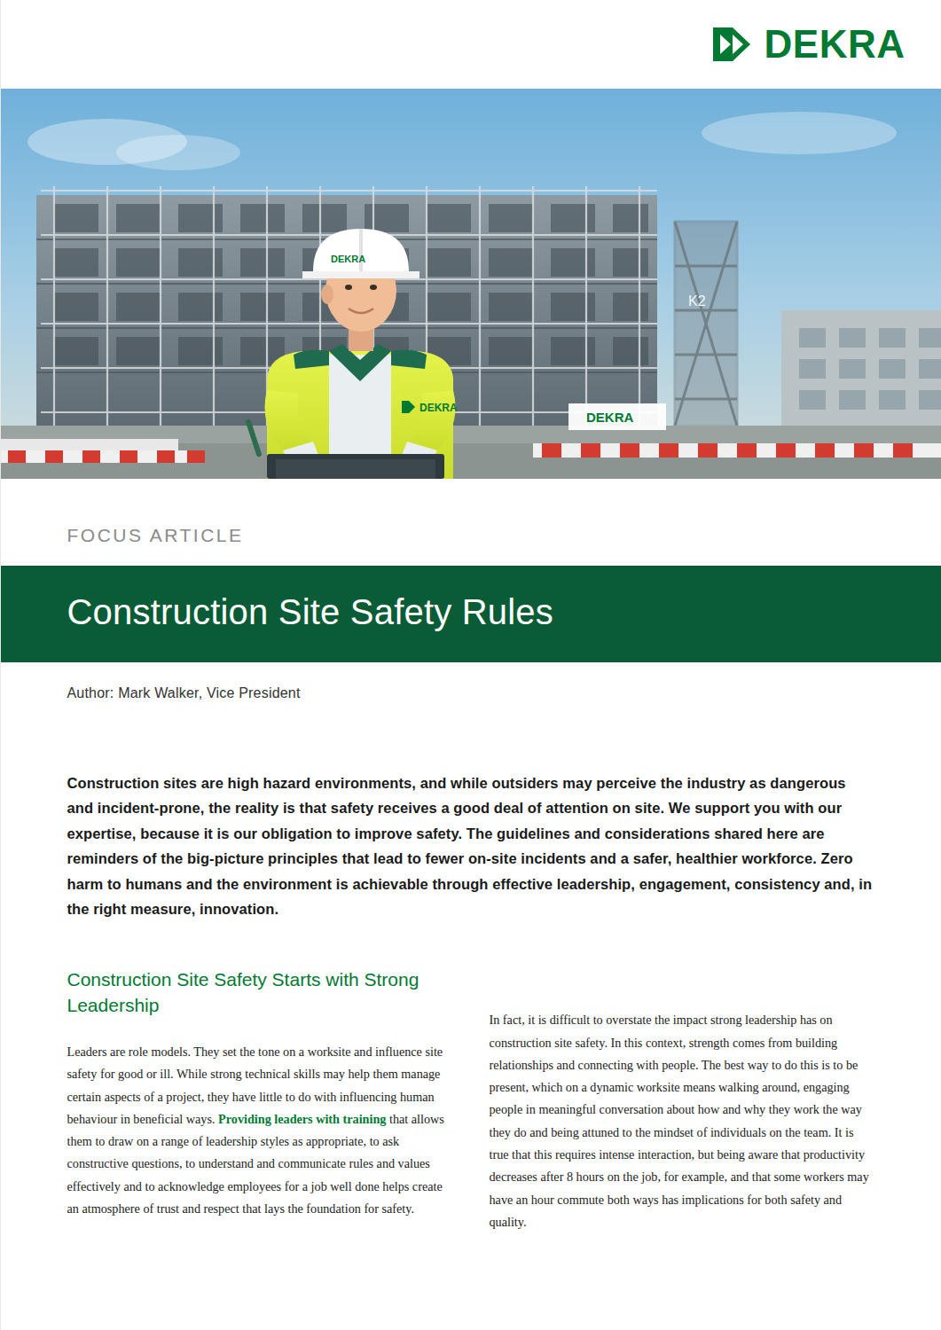DEKRA
K2 DEKRA DEKRA DEKRA
Focus Article
Construction Site Safety Rules
Author: Mark Walker, Vice President
Construction sites are high hazard environments, and while outsiders may perceive the industry as dangerous and incident-prone, the reality is that safety receives a good deal of attention on site. We support you with our expertise, because it is our obligation to improve safety. The guidelines and considerations shared here are reminders of the big-picture principles that lead to fewer on-site incidents and a safer, healthier workforce. Zero harm to humans and the environment is achievable through effective leadership, engagement, consistency and, in the right measure, innovation.
Construction Site Safety Starts with Strong Leadership
Leaders are role models. They set the tone on a worksite and influence site safety for good or ill. While strong technical skills may help them manage certain aspects of a project, they have little to do with influencing human behaviour in beneficial ways. Providing leaders with training that allows them to draw on a range of leadership styles as appropriate, to ask constructive questions, to understand and communicate rules and values effectively and to acknowledge employees for a job well done helps create an atmosphere of trust and respect that lays the foundation for safety.
In fact, it is difficult to overstate the impact strong leadership has on construction site safety. In this context, strength comes from building relationships and connecting with people. The best way to do this is to be present, which on a dynamic worksite means walking around, engaging people in meaningful conversation about how and why they work the way they do and being attuned to the mindset of individuals on the team. It is true that this requires intense interaction, but being aware that productivity decreases after 8 hours on the job, for example, and that some workers may have an hour commute both ways has implications for both safety and quality.